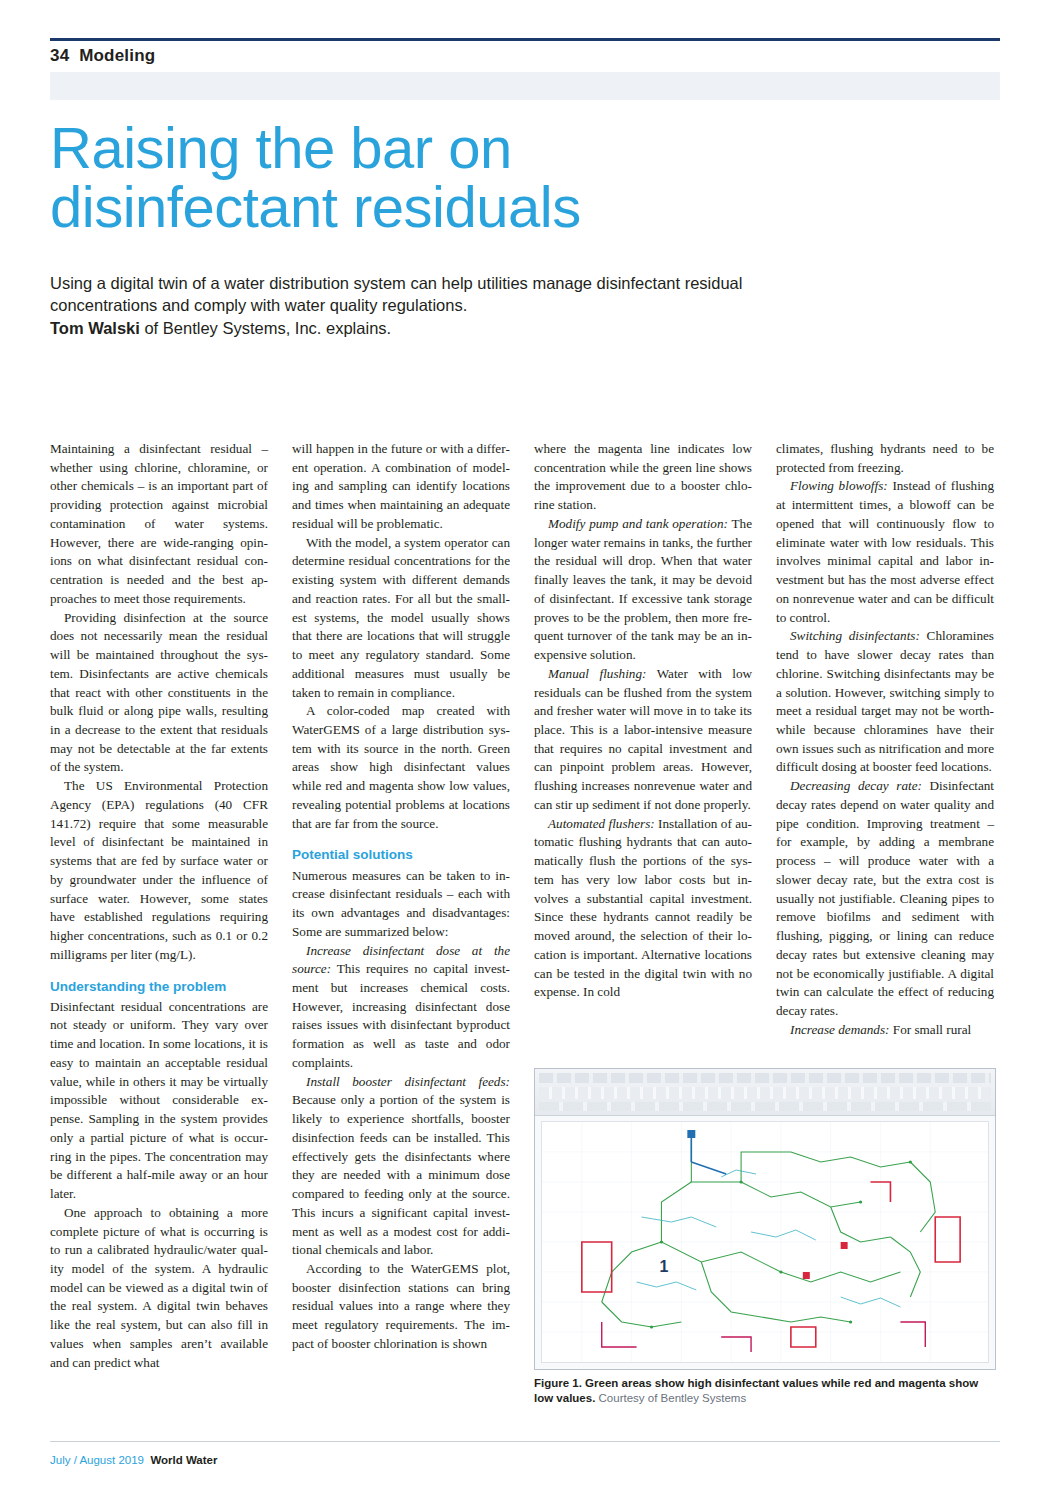34 Modeling
Raising the bar on
disinfectant residuals
Using a digital twin of a water distribution system can help utilities manage disinfectant residual concentrations and comply with water quality regulations.
Tom Walski of Bentley Systems, Inc. explains.
Maintaining a disinfectant residual – whether using chlorine, chloramine, or other chemicals – is an important part of providing protection against microbial contamination of water systems. However, there are wide-ranging opinions on what disinfectant residual concentration is needed and the best approaches to meet those requirements.
Providing disinfection at the source does not necessarily mean the residual will be maintained throughout the system. Disinfectants are active chemicals that react with other constituents in the bulk fluid or along pipe walls, resulting in a decrease to the extent that residuals may not be detectable at the far extents of the system.
The US Environmental Protection Agency (EPA) regulations (40 CFR 141.72) require that some measurable level of disinfectant be maintained in systems that are fed by surface water or by groundwater under the influence of surface water. However, some states have established regulations requiring higher concentrations, such as 0.1 or 0.2 milligrams per liter (mg/L).
Understanding the problem
Disinfectant residual concentrations are not steady or uniform. They vary over time and location. In some locations, it is easy to maintain an acceptable residual value, while in others it may be virtually impossible without considerable expense. Sampling in the system provides only a partial picture of what is occurring in the pipes. The concentration may be different a half-mile away or an hour later.
One approach to obtaining a more complete picture of what is occurring is to run a calibrated hydraulic/water quality model of the system. A hydraulic model can be viewed as a digital twin of the real system. A digital twin behaves like the real system, but can also fill in values when samples aren’t available and can predict what
will happen in the future or with a different operation. A combination of modeling and sampling can identify locations and times when maintaining an adequate residual will be problematic.
With the model, a system operator can determine residual concentrations for the existing system with different demands and reaction rates. For all but the smallest systems, the model usually shows that there are locations that will struggle to meet any regulatory standard. Some additional measures must usually be taken to remain in compliance.
A color-coded map created with WaterGEMS of a large distribution system with its source in the north. Green areas show high disinfectant values while red and magenta show low values, revealing potential problems at locations that are far from the source.
Potential solutions
Numerous measures can be taken to increase disinfectant residuals – each with its own advantages and disadvantages: Some are summarized below:
Increase disinfectant dose at the source: This requires no capital investment but increases chemical costs. However, increasing disinfectant dose raises issues with disinfectant byproduct formation as well as taste and odor complaints.
Install booster disinfectant feeds: Because only a portion of the system is likely to experience shortfalls, booster disinfection feeds can be installed. This effectively gets the disinfectants where they are needed with a minimum dose compared to feeding only at the source. This incurs a significant capital investment as well as a modest cost for additional chemicals and labor.
According to the WaterGEMS plot, booster disinfection stations can bring residual values into a range where they meet regulatory requirements. The impact of booster chlorination is shown
where the magenta line indicates low concentration while the green line shows the improvement due to a booster chlorine station.
Modify pump and tank operation: The longer water remains in tanks, the further the residual will drop. When that water finally leaves the tank, it may be devoid of disinfectant. If excessive tank storage proves to be the problem, then more frequent turnover of the tank may be an inexpensive solution.
Manual flushing: Water with low residuals can be flushed from the system and fresher water will move in to take its place. This is a labor-intensive measure that requires no capital investment and can pinpoint problem areas. However, flushing increases nonrevenue water and can stir up sediment if not done properly.
Automated flushers: Installation of automatic flushing hydrants that can automatically flush the portions of the system has very low labor costs but involves a substantial capital investment. Since these hydrants cannot readily be moved around, the selection of their location is important. Alternative locations can be tested in the digital twin with no expense. In cold
climates, flushing hydrants need to be protected from freezing.
Flowing blowoffs: Instead of flushing at intermittent times, a blowoff can be opened that will continuously flow to eliminate water with low residuals. This involves minimal capital and labor investment but has the most adverse effect on nonrevenue water and can be difficult to control.
Switching disinfectants: Chloramines tend to have slower decay rates than chlorine. Switching disinfectants may be a solution. However, switching simply to meet a residual target may not be worthwhile because chloramines have their own issues such as nitrification and more difficult dosing at booster feed locations.
Decreasing decay rate: Disinfectant decay rates depend on water quality and pipe condition. Improving treatment – for example, by adding a membrane process – will produce water with a slower decay rate, but the extra cost is usually not justifiable. Cleaning pipes to remove biofilms and sediment with flushing, pigging, or lining can reduce decay rates but extensive cleaning may not be economically justifiable. A digital twin can calculate the effect of reducing decay rates.
Increase demands: For small rural
1
Figure 1. Green areas show high disinfectant values while red and magenta show low values. Courtesy of Bentley Systems
July / August 2019 World Water